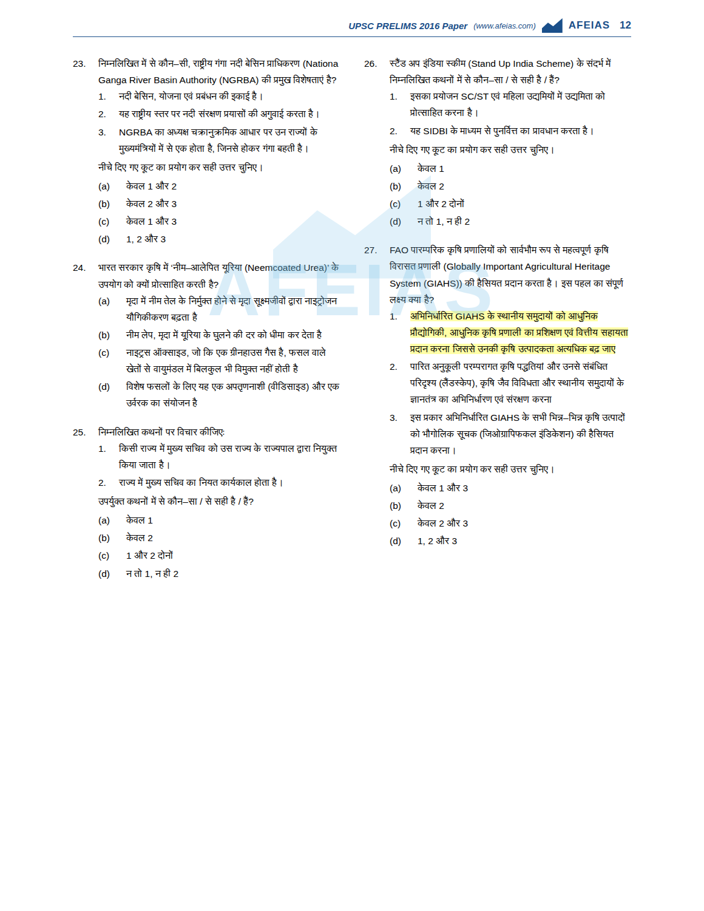UPSC PRELIMS 2016 Paper (www.afeias.com) AFEIAS 12
AFEIAS
23.
निम्नलिखित में से कौन–सी, राष्ट्रीय गंगा नदी बेसिन प्राधिकरण (Nationa Ganga River Basin Authority (NGRBA) की प्रमुख विशेषताएं है?
1. नदी बेसिन, योजना एवं प्रबंधन की इकाई है।
2. यह राष्ट्रीय स्तर पर नदी संरक्षण प्रयासों की अगुवाई करता है।
3. NGRBA का अध्यक्ष चक्रानुक्रमिक आधार पर उन राज्यों के मुख्यमंत्रियों में से एक होता है, जिनसे होकर गंगा बहती है।
नीचे दिए गए कूट का प्रयोग कर सही उत्तर चुनिए।
(a) केवल 1 और 2
(b) केवल 2 और 3
(c) केवल 1 और 3
(d) 1, 2 और 3
24.
भारत सरकार कृषि में ‘नीम–आलेपित यूरिया (Neemcoated Urea)’ के उपयोग को क्यों प्रोत्साहित करती है?
(a) मृदा में नीम तेल के निर्मुक्त होने से मृदा सूक्ष्मजीवों द्वारा नाइट्रोजन यौगिकीकरण बढ़ता है
(b) नीम लेप, मृदा में यूरिया के घुलने की दर को धीमा कर देता है
(c) नाइट्रस ऑक्साइड, जो कि एक ग्रीनहाउस गैस है, फसल वाले खेतों से वायुमंडल में बिलकुल भी विमुक्त नहीं होती है
(d) विशेष फसलों के लिए यह एक अपतृणनाशी (वीडिसाइड) और एक उर्वरक का संयोजन है
25.
निम्नलिखित कथनों पर विचार कीजिएः
1. किसी राज्य में मुख्य सचिव को उस राज्य के राज्यपाल द्वारा नियुक्त किया जाता है।
2. राज्य में मुख्य सचिव का नियत कार्यकाल होता है।
उपर्युक्त कथनों में से कौन–सा / से सही है / हैं?
(a) केवल 1
(b) केवल 2
(c) 1 और 2 दोनों
(d) न तो 1, न ही 2
26.
स्टैंड अप इंडिया स्कीम (Stand Up India Scheme) के संदर्भ में निम्नलिखित कथनों में से कौन–सा / से सही है / हैं?
1. इसका प्रयोजन SC/ST एवं महिला उद्यमियों में उद्यमिता को प्रोत्साहित करना है।
2. यह SIDBI के माध्यम से पुनर्वित्त का प्रावधान करता है।
नीचे दिए गए कूट का प्रयोग कर सही उत्तर चुनिए।
(a) केवल 1
(b) केवल 2
(c) 1 और 2 दोनों
(d) न तो 1, न ही 2
27.
FAO पारम्परिक कृषि प्रणालियों को सार्वभौम रूप से महत्वपूर्ण कृषि विरासत प्रणाली (Globally Important Agricultural Heritage System (GIAHS)) की हैसियत प्रदान करता है। इस पहल का संपूर्ण लक्ष्य क्या है?
1. अभिनिर्धारित GIAHS के स्थानीय समुदायों को आधुनिक प्रौद्योगिकी, आधुनिक कृषि प्रणाली का प्रशिक्षण एवं वित्तीय सहायता प्रदान करना जिससे उनकी कृषि उत्पादकता अत्यधिक बढ़ जाए
2. पारित अनुकूली परम्परागत कृषि पद्धतियां और उनसे संबंधित परिदृश्य (लैंडस्केप), कृषि जैव विविधता और स्थानीय समुदायों के ज्ञानतंत्र का अभिनिर्धारण एवं संरक्षण करना
3. इस प्रकार अभिनिर्धारित GIAHS के सभी भिन्न–भिन्न कृषि उत्पादों को भौगोलिक सूचक (जिओग्रापिफकल इंडिकेशन) की हैसियत प्रदान करना।
नीचे दिए गए कूट का प्रयोग कर सही उत्तर चुनिए।
(a) केवल 1 और 3
(b) केवल 2
(c) केवल 2 और 3
(d) 1, 2 और 3